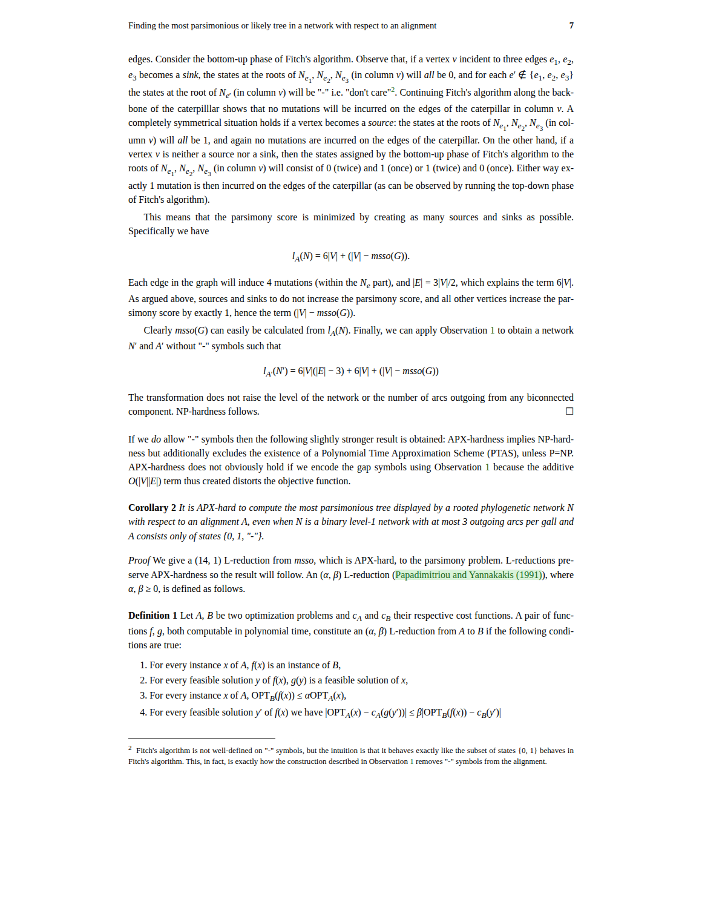Finding the most parsimonious or likely tree in a network with respect to an alignment 7
edges. Consider the bottom-up phase of Fitch's algorithm. Observe that, if a vertex v incident to three edges e1, e2, e3 becomes a sink, the states at the roots of Ne1, Ne2, Ne3 (in column v) will all be 0, and for each e′ ∉ {e1, e2, e3} the states at the root of Ne′ (in column v) will be "-" i.e. "don't care"2. Continuing Fitch's algorithm along the backbone of the caterpilllar shows that no mutations will be incurred on the edges of the caterpillar in column v. A completely symmetrical situation holds if a vertex becomes a source: the states at the roots of Ne1, Ne2, Ne3 (in column v) will all be 1, and again no mutations are incurred on the edges of the caterpillar. On the other hand, if a vertex v is neither a source nor a sink, then the states assigned by the bottom-up phase of Fitch's algorithm to the roots of Ne1, Ne2, Ne3 (in column v) will consist of 0 (twice) and 1 (once) or 1 (twice) and 0 (once). Either way exactly 1 mutation is then incurred on the edges of the caterpillar (as can be observed by running the top-down phase of Fitch's algorithm).
This means that the parsimony score is minimized by creating as many sources and sinks as possible. Specifically we have
lA(N) = 6|V| + (|V| − msso(G)).
Each edge in the graph will induce 4 mutations (within the Ne part), and |E| = 3|V|/2, which explains the term 6|V|. As argued above, sources and sinks to do not increase the parsimony score, and all other vertices increase the parsimony score by exactly 1, hence the term (|V| − msso(G)).
Clearly msso(G) can easily be calculated from lA(N). Finally, we can apply Observation 1 to obtain a network N′ and A′ without "-" symbols such that
lA′(N′) = 6|V|(|E| − 3) + 6|V| + (|V| − msso(G))
The transformation does not raise the level of the network or the number of arcs outgoing from any biconnected component. NP-hardness follows. ☐
If we do allow "-" symbols then the following slightly stronger result is obtained: APX-hardness implies NP-hardness but additionally excludes the existence of a Polynomial Time Approximation Scheme (PTAS), unless P=NP. APX-hardness does not obviously hold if we encode the gap symbols using Observation 1 because the additive O(|V||E|) term thus created distorts the objective function.
Corollary 2 It is APX-hard to compute the most parsimonious tree displayed by a rooted phylogenetic network N with respect to an alignment A, even when N is a binary level-1 network with at most 3 outgoing arcs per gall and A consists only of states {0, 1, "-"}.
Proof We give a (14, 1) L-reduction from msso, which is APX-hard, to the parsimony problem. L-reductions preserve APX-hardness so the result will follow. An (α, β) L-reduction (Papadimitriou and Yannakakis (1991)), where α, β ≥ 0, is defined as follows.
Definition 1 Let A, B be two optimization problems and cA and cB their respective cost functions. A pair of functions f, g, both computable in polynomial time, constitute an (α, β) L-reduction from A to B if the following conditions are true:
For every instance x of A, f(x) is an instance of B,
For every feasible solution y of f(x), g(y) is a feasible solution of x,
For every instance x of A, OPTB(f(x)) ≤ αOPTA(x),
For every feasible solution y′ of f(x) we have |OPTA(x) − cA(g(y′))| ≤ β|OPTB(f(x)) − cB(y′)|
2 Fitch's algorithm is not well-defined on "-" symbols, but the intuition is that it behaves exactly like the subset of states {0, 1} behaves in Fitch's algorithm. This, in fact, is exactly how the construction described in Observation 1 removes "-" symbols from the alignment.